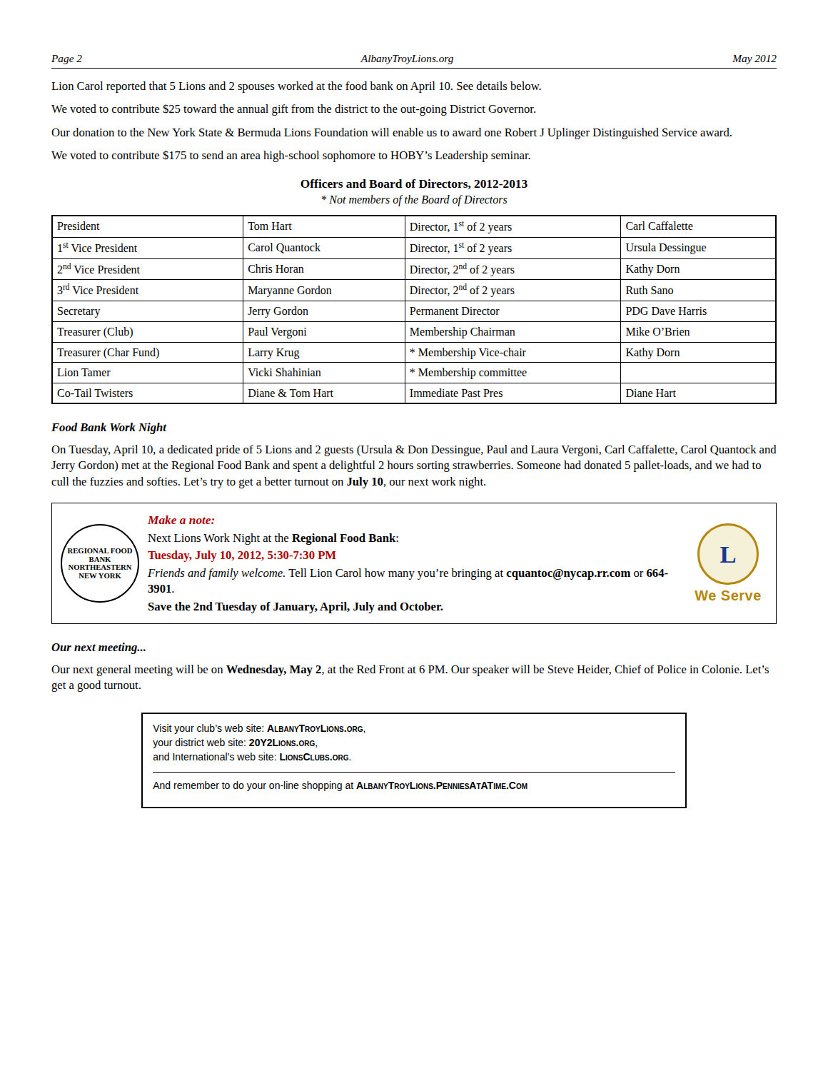Page 2 AlbanyTroyLions.org May 2012
Lion Carol reported that 5 Lions and 2 spouses worked at the food bank on April 10. See details below.
We voted to contribute $25 toward the annual gift from the district to the out-going District Governor.
Our donation to the New York State & Bermuda Lions Foundation will enable us to award one Robert J Uplinger Distinguished Service award.
We voted to contribute $175 to send an area high-school sophomore to HOBY’s Leadership seminar.
Officers and Board of Directors, 2012-2013
* Not members of the Board of Directors
| President | Tom Hart | Director, 1 st of 2 years | Carl Caffalette |
| 1 st Vice President | Carol Quantock | Director, 1 st of 2 years | Ursula Dessingue |
| 2 nd Vice President | Chris Horan | Director, 2 nd of 2 years | Kathy Dorn |
| 3 rd Vice President | Maryanne Gordon | Director, 2 nd of 2 years | Ruth Sano |
| Secretary | Jerry Gordon | Permanent Director | PDG Dave Harris |
| Treasurer (Club) | Paul Vergoni | Membership Chairman | Mike O’Brien |
| Treasurer (Char Fund) | Larry Krug | * Membership Vice-chair | Kathy Dorn |
| Lion Tamer | Vicki Shahinian | * Membership committee | |
| Co-Tail Twisters | Diane & Tom Hart | Immediate Past Pres | Diane Hart |
Food Bank Work Night
On Tuesday, April 10, a dedicated pride of 5 Lions and 2 guests (Ursula & Don Dessingue, Paul and Laura Vergoni, Carl Caffalette, Carol Quantock and Jerry Gordon) met at the Regional Food Bank and spent a delightful 2 hours sorting strawberries. Someone had donated 5 pallet-loads, and we had to cull the fuzzies and softies. Let’s try to get a better turnout on July 10, our next work night.
REGIONAL FOOD BANK
NORTHEASTERN NEW YORK
Make a note:
Next Lions Work Night at the Regional Food Bank:
Tuesday, July 10, 2012, 5:30-7:30 PM
Friends and family welcome. Tell Lion Carol how many you’re bringing at cquantoc@nycap.rr.com or 664-3901.
Save the 2nd Tuesday of January, April, July and October.
L
We Serve
Our next meeting...
Our next general meeting will be on Wednesday, May 2, at the Red Front at 6 PM. Our speaker will be Steve Heider, Chief of Police in Colonie. Let’s get a good turnout.
Visit your club’s web site: AlbanyTroyLions.org,
your district web site: 20Y2Lions.org,
and International’s web site: LionsClubs.org.
And remember to do your on-line shopping at AlbanyTroyLions.PenniesAtATime.Com